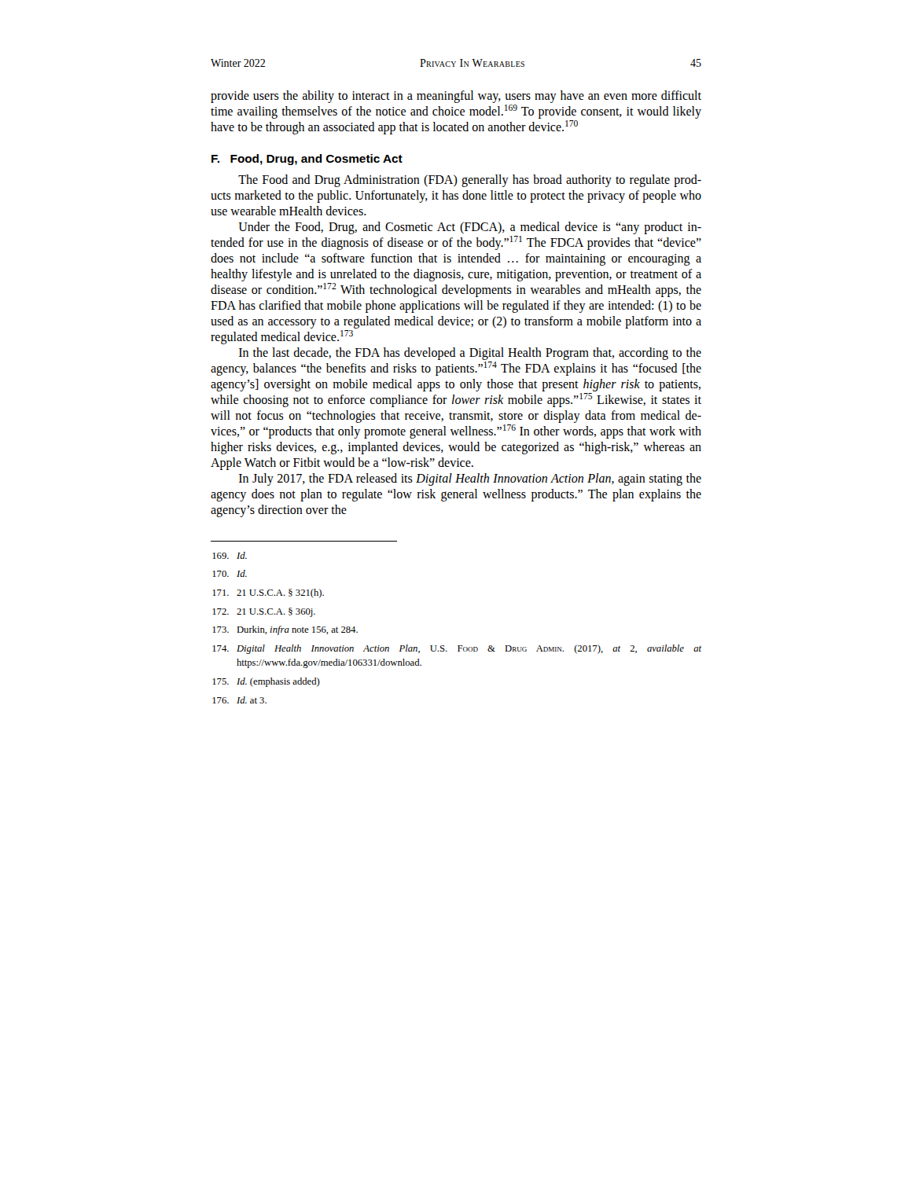Winter 2022
Privacy In Wearables
45
provide users the ability to interact in a meaningful way, users may have an even more difficult time availing themselves of the notice and choice model.169 To provide consent, it would likely have to be through an associated app that is located on another device.170
F. Food, Drug, and Cosmetic Act
The Food and Drug Administration (FDA) generally has broad authority to regulate products marketed to the public. Unfortunately, it has done little to protect the privacy of people who use wearable mHealth devices.
Under the Food, Drug, and Cosmetic Act (FDCA), a medical device is “any product intended for use in the diagnosis of disease or of the body.”171 The FDCA provides that “device” does not include “a software function that is intended … for maintaining or encouraging a healthy lifestyle and is unrelated to the diagnosis, cure, mitigation, prevention, or treatment of a disease or condition.”172 With technological developments in wearables and mHealth apps, the FDA has clarified that mobile phone applications will be regulated if they are intended: (1) to be used as an accessory to a regulated medical device; or (2) to transform a mobile platform into a regulated medical device.173
In the last decade, the FDA has developed a Digital Health Program that, according to the agency, balances “the benefits and risks to patients.”174 The FDA explains it has “focused [the agency’s] oversight on mobile medical apps to only those that present higher risk to patients, while choosing not to enforce compliance for lower risk mobile apps.”175 Likewise, it states it will not focus on “technologies that receive, transmit, store or display data from medical devices,” or “products that only promote general wellness.”176 In other words, apps that work with higher risks devices, e.g., implanted devices, would be categorized as “high-risk,” whereas an Apple Watch or Fitbit would be a “low-risk” device.
In July 2017, the FDA released its Digital Health Innovation Action Plan, again stating the agency does not plan to regulate “low risk general wellness products.” The plan explains the agency’s direction over the
169.
Id.
170.
Id.
171.
21 U.S.C.A. § 321(h).
172.
21 U.S.C.A. § 360j.
173.
Durkin, infra note 156, at 284.
174.
Digital Health Innovation Action Plan, U.S. Food & Drug Admin. (2017), at 2, available at https://www.fda.gov/media/106331/download.
175.
Id. (emphasis added)
176.
Id. at 3.